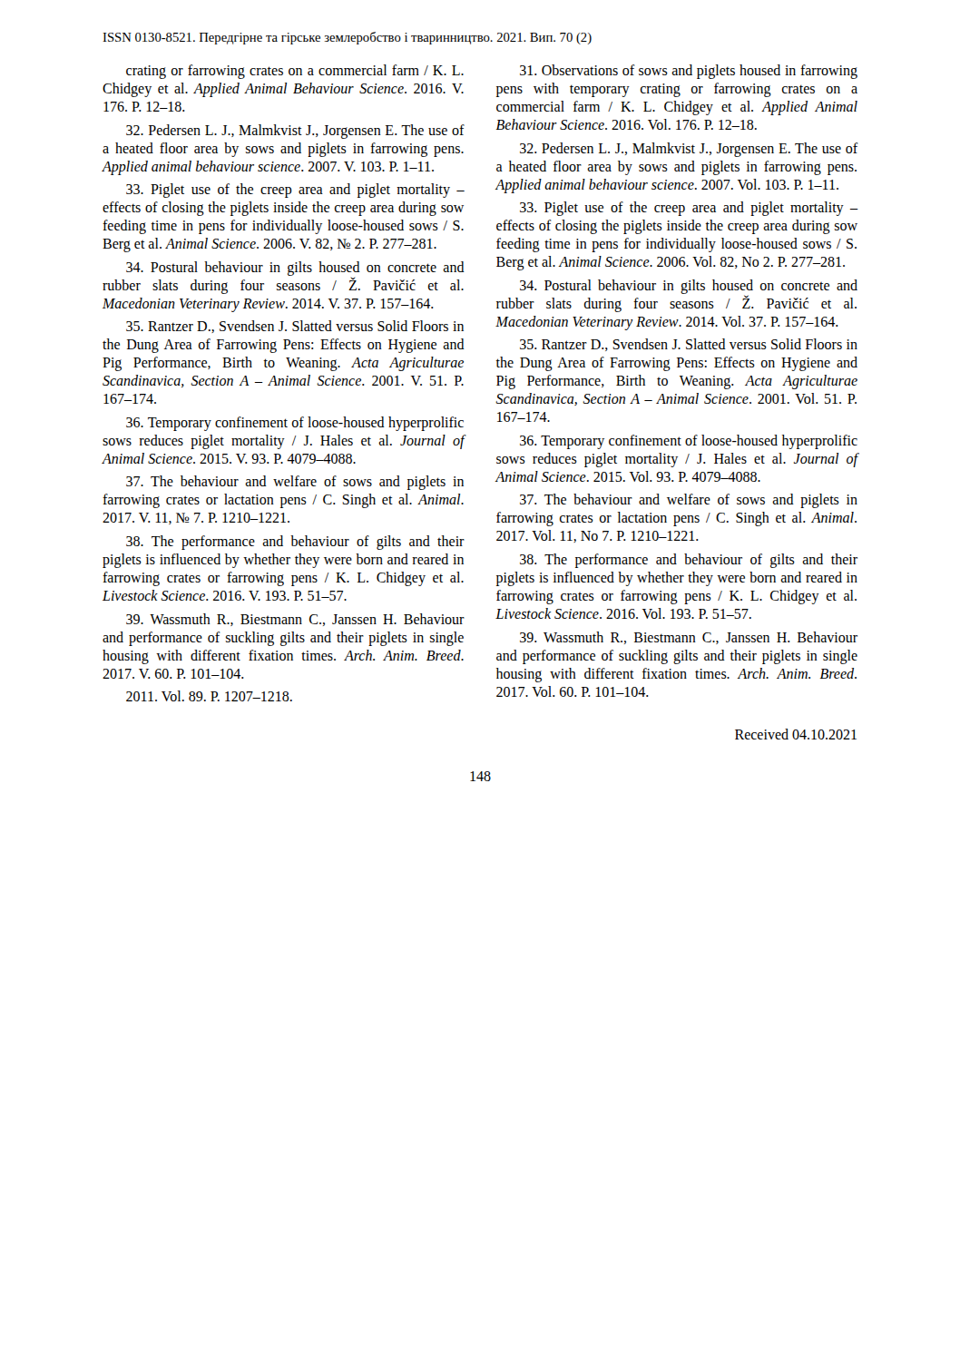ISSN 0130-8521. Передгірне та гірське землеробство і тваринництво. 2021. Вип. 70 (2)
crating or farrowing crates on a commercial farm / K. L. Chidgey et al. Applied Animal Behaviour Science. 2016. V. 176. P. 12–18.
32. Pedersen L. J., Malmkvist J., Jorgensen E. The use of a heated floor area by sows and piglets in farrowing pens. Applied animal behaviour science. 2007. V. 103. P. 1–11.
33. Piglet use of the creep area and piglet mortality – effects of closing the piglets inside the creep area during sow feeding time in pens for individually loose-housed sows / S. Berg et al. Animal Science. 2006. V. 82, № 2. P. 277–281.
34. Postural behaviour in gilts housed on concrete and rubber slats during four seasons / Ž. Pavičić et al. Macedonian Veterinary Review. 2014. V. 37. P. 157–164.
35. Rantzer D., Svendsen J. Slatted versus Solid Floors in the Dung Area of Farrowing Pens: Effects on Hygiene and Pig Performance, Birth to Weaning. Acta Agriculturae Scandinavica, Section A – Animal Science. 2001. V. 51. P. 167–174.
36. Temporary confinement of loose-housed hyperprolific sows reduces piglet mortality / J. Hales et al. Journal of Animal Science. 2015. V. 93. P. 4079–4088.
37. The behaviour and welfare of sows and piglets in farrowing crates or lactation pens / C. Singh et al. Animal. 2017. V. 11, № 7. P. 1210–1221.
38. The performance and behaviour of gilts and their piglets is influenced by whether they were born and reared in farrowing crates or farrowing pens / K. L. Chidgey et al. Livestock Science. 2016. V. 193. P. 51–57.
39. Wassmuth R., Biestmann C., Janssen H. Behaviour and performance of suckling gilts and their piglets in single housing with different fixation times. Arch. Anim. Breed. 2017. V. 60. P. 101–104.
2011. Vol. 89. P. 1207–1218.
31. Observations of sows and piglets housed in farrowing pens with temporary crating or farrowing crates on a commercial farm / K. L. Chidgey et al. Applied Animal Behaviour Science. 2016. Vol. 176. P. 12–18.
32. Pedersen L. J., Malmkvist J., Jorgensen E. The use of a heated floor area by sows and piglets in farrowing pens. Applied animal behaviour science. 2007. Vol. 103. P. 1–11.
33. Piglet use of the creep area and piglet mortality – effects of closing the piglets inside the creep area during sow feeding time in pens for individually loose-housed sows / S. Berg et al. Animal Science. 2006. Vol. 82, No 2. P. 277–281.
34. Postural behaviour in gilts housed on concrete and rubber slats during four seasons / Ž. Pavičić et al. Macedonian Veterinary Review. 2014. Vol. 37. P. 157–164.
35. Rantzer D., Svendsen J. Slatted versus Solid Floors in the Dung Area of Farrowing Pens: Effects on Hygiene and Pig Performance, Birth to Weaning. Acta Agriculturae Scandinavica, Section A – Animal Science. 2001. Vol. 51. P. 167–174.
36. Temporary confinement of loose-housed hyperprolific sows reduces piglet mortality / J. Hales et al. Journal of Animal Science. 2015. Vol. 93. P. 4079–4088.
37. The behaviour and welfare of sows and piglets in farrowing crates or lactation pens / C. Singh et al. Animal. 2017. Vol. 11, No 7. P. 1210–1221.
38. The performance and behaviour of gilts and their piglets is influenced by whether they were born and reared in farrowing crates or farrowing pens / K. L. Chidgey et al. Livestock Science. 2016. Vol. 193. P. 51–57.
39. Wassmuth R., Biestmann C., Janssen H. Behaviour and performance of suckling gilts and their piglets in single housing with different fixation times. Arch. Anim. Breed. 2017. Vol. 60. P. 101–104.
Received 04.10.2021
148